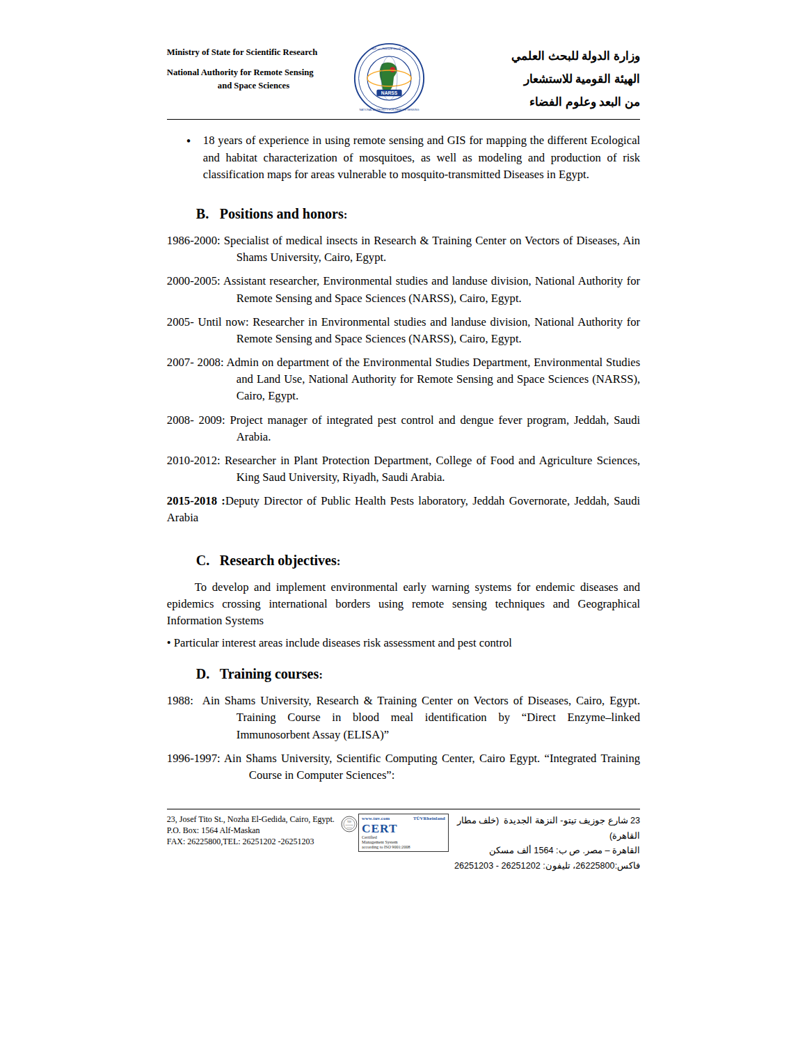Ministry of State for Scientific Research
National Authority for Remote Sensing
and Space Sciences
الهيئة القومية للاستشعار من البعد NATIONAL AUTHORITY FOR REMOTE SENSING NARSS
وزارة الدولة للبحث العلمي
الهيئة القومية للاستشعار
من البعد وعلوم الفضاء
18 years of experience in using remote sensing and GIS for mapping the different Ecological and habitat characterization of mosquitoes, as well as modeling and production of risk classification maps for areas vulnerable to mosquito-transmitted Diseases in Egypt.
B. Positions and honors:
1986-2000: Specialist of medical insects in Research & Training Center on Vectors of Diseases, Ain Shams University, Cairo, Egypt.
2000-2005: Assistant researcher, Environmental studies and landuse division, National Authority for Remote Sensing and Space Sciences (NARSS), Cairo, Egypt.
2005- Until now: Researcher in Environmental studies and landuse division, National Authority for Remote Sensing and Space Sciences (NARSS), Cairo, Egypt.
2007- 2008: Admin on department of the Environmental Studies Department, Environmental Studies and Land Use, National Authority for Remote Sensing and Space Sciences (NARSS), Cairo, Egypt.
2008- 2009: Project manager of integrated pest control and dengue fever program, Jeddah, Saudi Arabia.
2010-2012: Researcher in Plant Protection Department, College of Food and Agriculture Sciences, King Saud University, Riyadh, Saudi Arabia.
2015-2018 : Deputy Director of Public Health Pests laboratory, Jeddah Governorate, Jeddah, Saudi Arabia
C. Research objectives:
To develop and implement environmental early warning systems for endemic diseases and epidemics crossing international borders using remote sensing techniques and Geographical Information Systems
• Particular interest areas include diseases risk assessment and pest control
D. Training courses:
1988: Ain Shams University, Research & Training Center on Vectors of Diseases, Cairo, Egypt. Training Course in blood meal identification by “Direct Enzyme–linked Immunosorbent Assay (ELISA)”
1996-1997: Ain Shams University, Scientific Computing Center, Cairo Egypt. “Integrated Training Course in Computer Sciences”:
23, Josef Tito St., Nozha El-Gedida, Cairo, Egypt.
P.O. Box: 1564 Alf-Maskan
FAX: 26225800,TEL: 26251202 -26251203
TÜV Rheinland Certified www.tuv.com TÜVRheinland CERT Certified Management System according to ISO 9001:2008
23 شارع جوزيف تيتو- النزهة الجديدة (خلف مطار القاهرة)
القاهرة – مصر. ص ب: 1564 ألف مسكن
فاكس:26225800، تليفون: 26251202 - 26251203